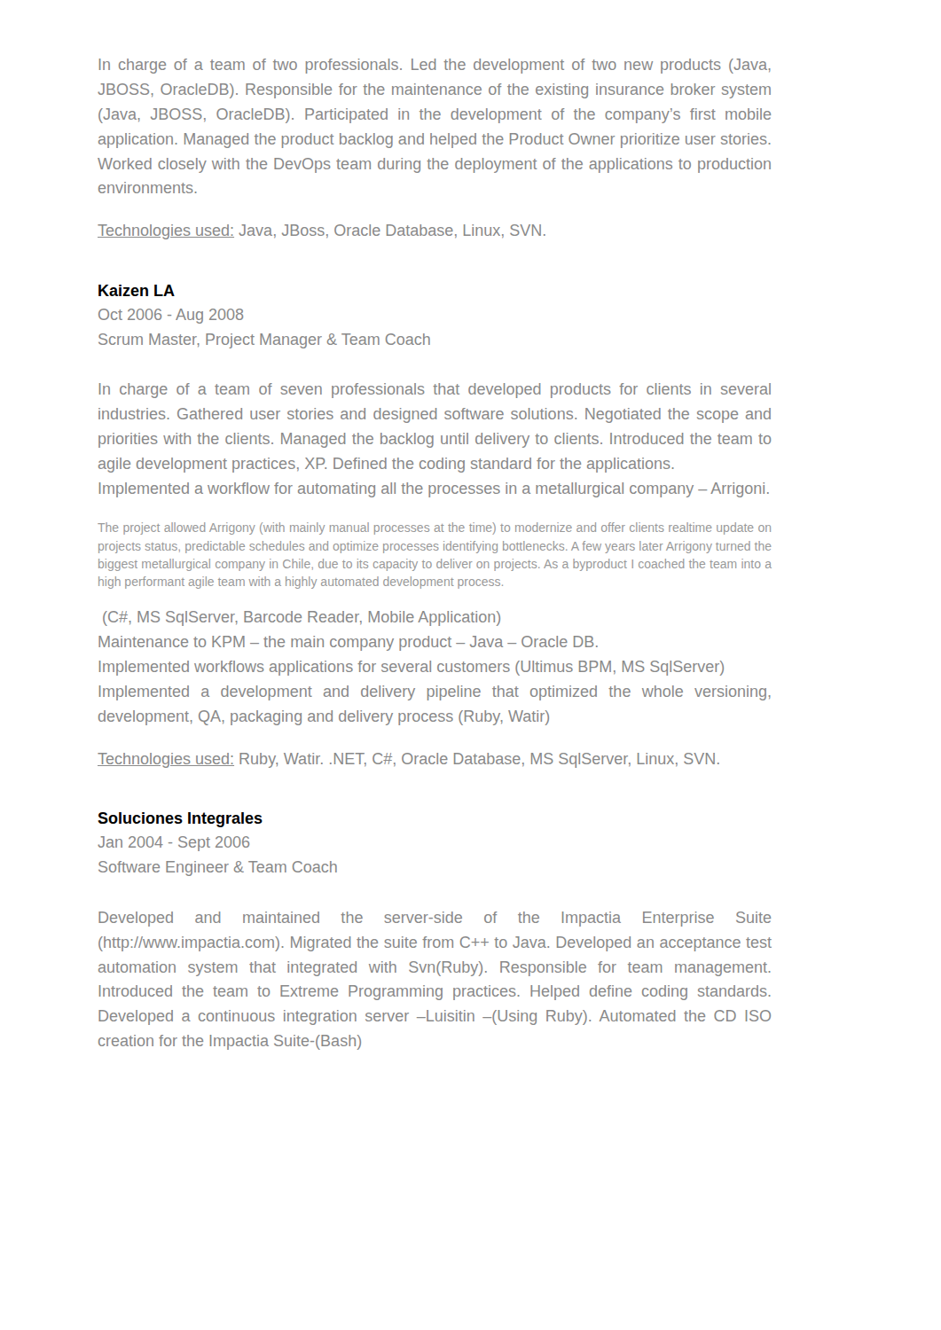In charge of a team of two professionals. Led the development of two new products (Java, JBOSS, OracleDB). Responsible for the maintenance of the existing insurance broker system (Java, JBOSS, OracleDB). Participated in the development of the company’s first mobile application. Managed the product backlog and helped the Product Owner prioritize user stories. Worked closely with the DevOps team during the deployment of the applications to production environments.
Technologies used: Java, JBoss, Oracle Database, Linux, SVN.
Kaizen LA
Oct 2006 - Aug 2008 Scrum Master, Project Manager & Team Coach
In charge of a team of seven professionals that developed products for clients in several industries. Gathered user stories and designed software solutions. Negotiated the scope and priorities with the clients. Managed the backlog until delivery to clients. Introduced the team to agile development practices, XP. Defined the coding standard for the applications.
Implemented a workflow for automating all the processes in a metallurgical company – Arrigoni.
The project allowed Arrigony (with mainly manual processes at the time) to modernize and offer clients realtime update on projects status, predictable schedules and optimize processes identifying bottlenecks. A few years later Arrigony turned the biggest metallurgical company in Chile, due to its capacity to deliver on projects. As a byproduct I coached the team into a high performant agile team with a highly automated development process.
(C#, MS SqlServer, Barcode Reader, Mobile Application)
Maintenance to KPM – the main company product – Java – Oracle DB.
Implemented workflows applications for several customers (Ultimus BPM, MS SqlServer)
Implemented a development and delivery pipeline that optimized the whole versioning, development, QA, packaging and delivery process (Ruby, Watir)
Technologies used: Ruby, Watir. .NET, C#, Oracle Database, MS SqlServer, Linux, SVN.
Soluciones Integrales
Jan 2004 - Sept 2006 Software Engineer & Team Coach
Developed and maintained the server-side of the Impactia Enterprise Suite (http://www.impactia.com). Migrated the suite from C++ to Java. Developed an acceptance test automation system that integrated with Svn(Ruby). Responsible for team management. Introduced the team to Extreme Programming practices. Helped define coding standards. Developed a continuous integration server –Luisitin –(Using Ruby). Automated the CD ISO creation for the Impactia Suite-(Bash)